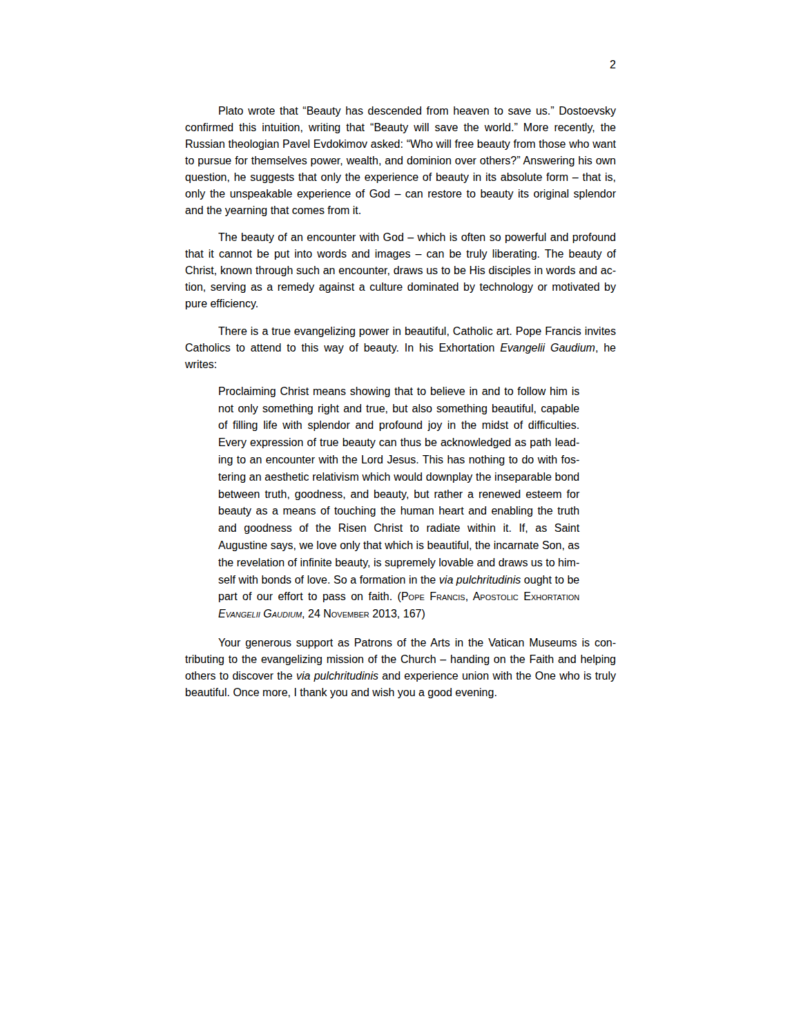2
Plato wrote that “Beauty has descended from heaven to save us.” Dostoevsky confirmed this intuition, writing that “Beauty will save the world.” More recently, the Russian theologian Pavel Evdokimov asked: “Who will free beauty from those who want to pursue for themselves power, wealth, and dominion over others?” Answering his own question, he suggests that only the experience of beauty in its absolute form – that is, only the unspeakable experience of God – can restore to beauty its original splendor and the yearning that comes from it.
The beauty of an encounter with God – which is often so powerful and profound that it cannot be put into words and images – can be truly liberating. The beauty of Christ, known through such an encounter, draws us to be His disciples in words and action, serving as a remedy against a culture dominated by technology or motivated by pure efficiency.
There is a true evangelizing power in beautiful, Catholic art. Pope Francis invites Catholics to attend to this way of beauty. In his Exhortation Evangelii Gaudium, he writes:
Proclaiming Christ means showing that to believe in and to follow him is not only something right and true, but also something beautiful, capable of filling life with splendor and profound joy in the midst of difficulties. Every expression of true beauty can thus be acknowledged as path leading to an encounter with the Lord Jesus. This has nothing to do with fostering an aesthetic relativism which would downplay the inseparable bond between truth, goodness, and beauty, but rather a renewed esteem for beauty as a means of touching the human heart and enabling the truth and goodness of the Risen Christ to radiate within it. If, as Saint Augustine says, we love only that which is beautiful, the incarnate Son, as the revelation of infinite beauty, is supremely lovable and draws us to himself with bonds of love. So a formation in the via pulchritudinis ought to be part of our effort to pass on faith. (Pope Francis, Apostolic Exhortation Evangelii Gaudium, 24 November 2013, 167)
Your generous support as Patrons of the Arts in the Vatican Museums is contributing to the evangelizing mission of the Church – handing on the Faith and helping others to discover the via pulchritudinis and experience union with the One who is truly beautiful. Once more, I thank you and wish you a good evening.